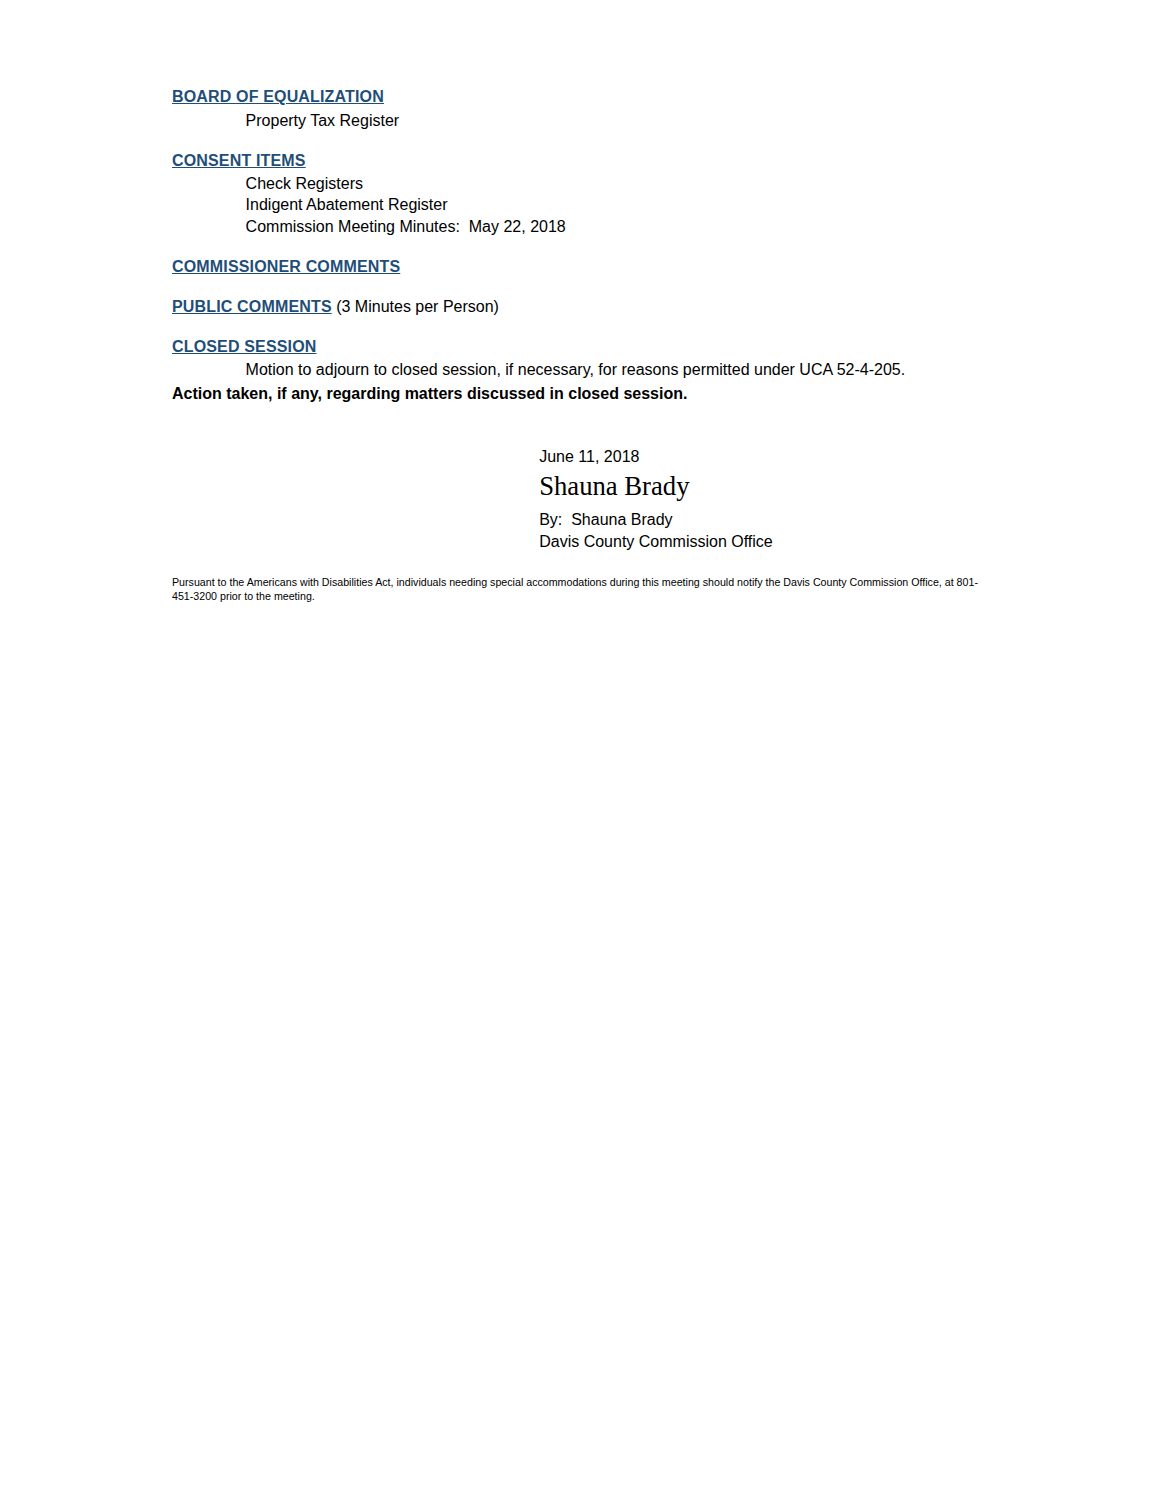BOARD OF EQUALIZATION
Property Tax Register
CONSENT ITEMS
Check Registers
Indigent Abatement Register
Commission Meeting Minutes: May 22, 2018
COMMISSIONER COMMENTS
PUBLIC COMMENTS
(3 Minutes per Person)
CLOSED SESSION
Motion to adjourn to closed session, if necessary, for reasons permitted under UCA 52-4-205.
Action taken, if any, regarding matters discussed in closed session.
June 11, 2018
Shauna Brady
By: Shauna Brady
Davis County Commission Office
Pursuant to the Americans with Disabilities Act, individuals needing special accommodations during this meeting should notify the Davis County Commission Office, at 801-451-3200 prior to the meeting.